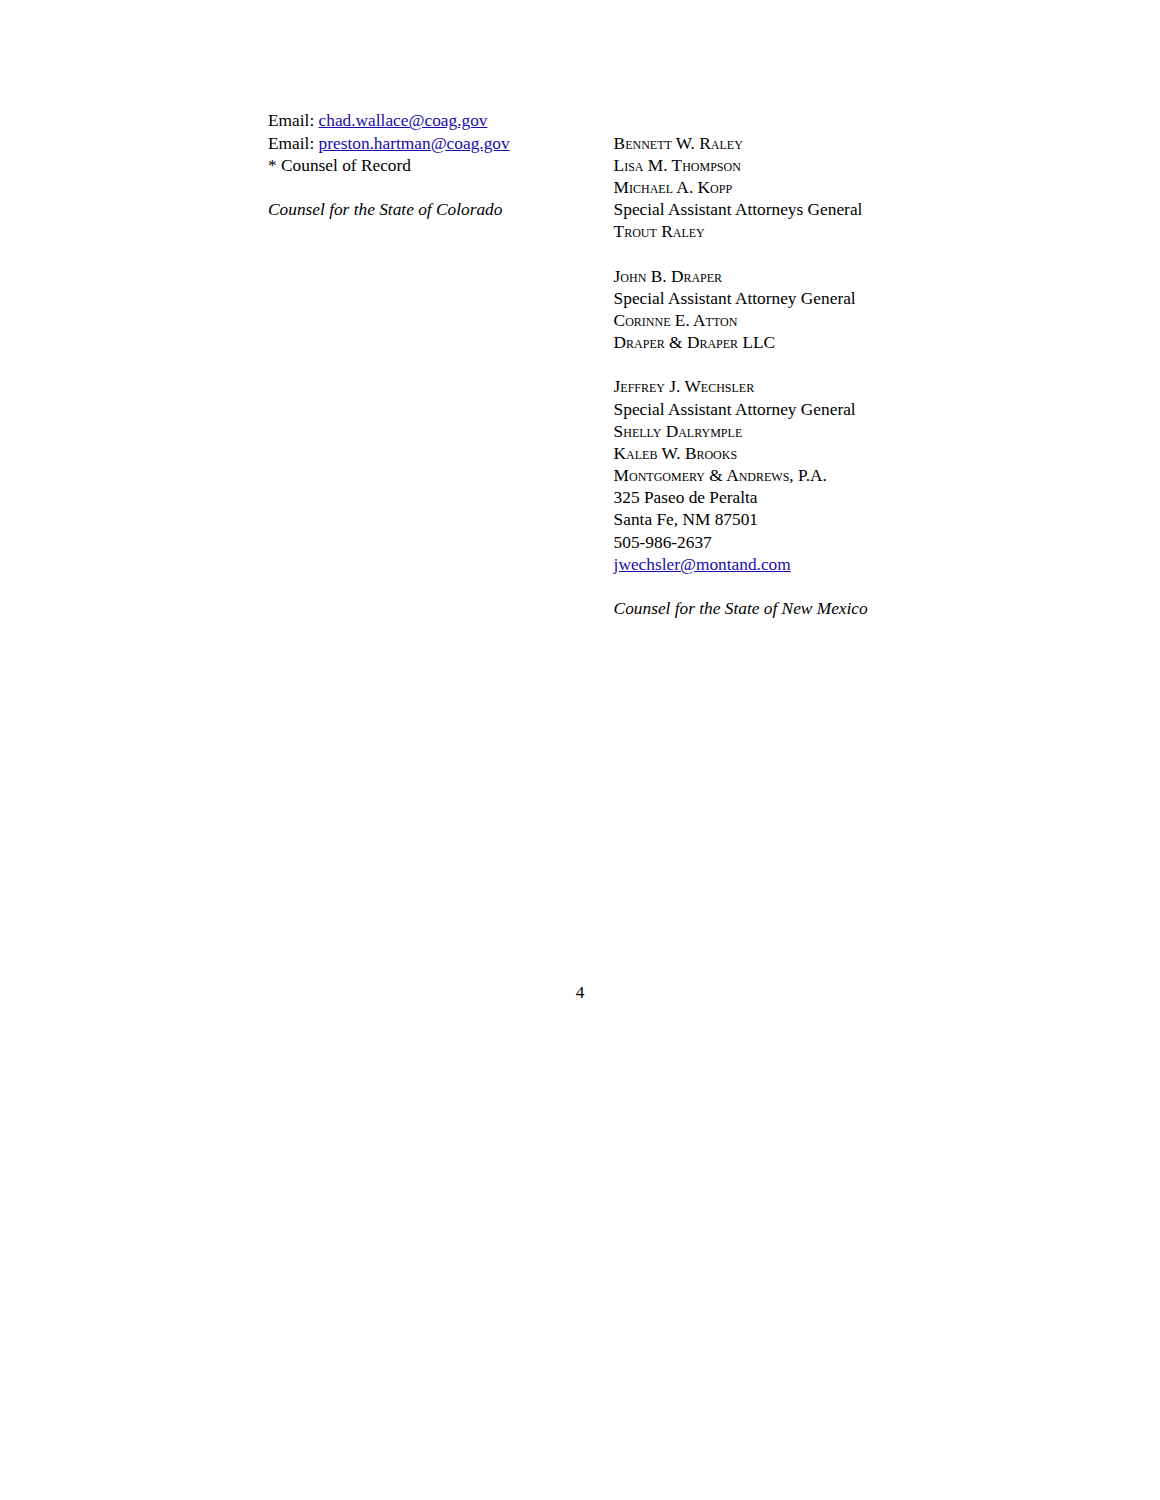Email: chad.wallace@coag.gov
Email: preston.hartman@coag.gov
* Counsel of Record
Counsel for the State of Colorado
Bennett W. Raley
Lisa M. Thompson
Michael A. Kopp
Special Assistant Attorneys General
Trout Raley
John B. Draper
Special Assistant Attorney General
Corinne E. Atton
Draper & Draper LLC
Jeffrey J. Wechsler
Special Assistant Attorney General
Shelly Dalrymple
Kaleb W. Brooks
Montgomery & Andrews, P.A.
325 Paseo de Peralta
Santa Fe, NM 87501
505-986-2637
jwechsler@montand.com
Counsel for the State of New Mexico
4